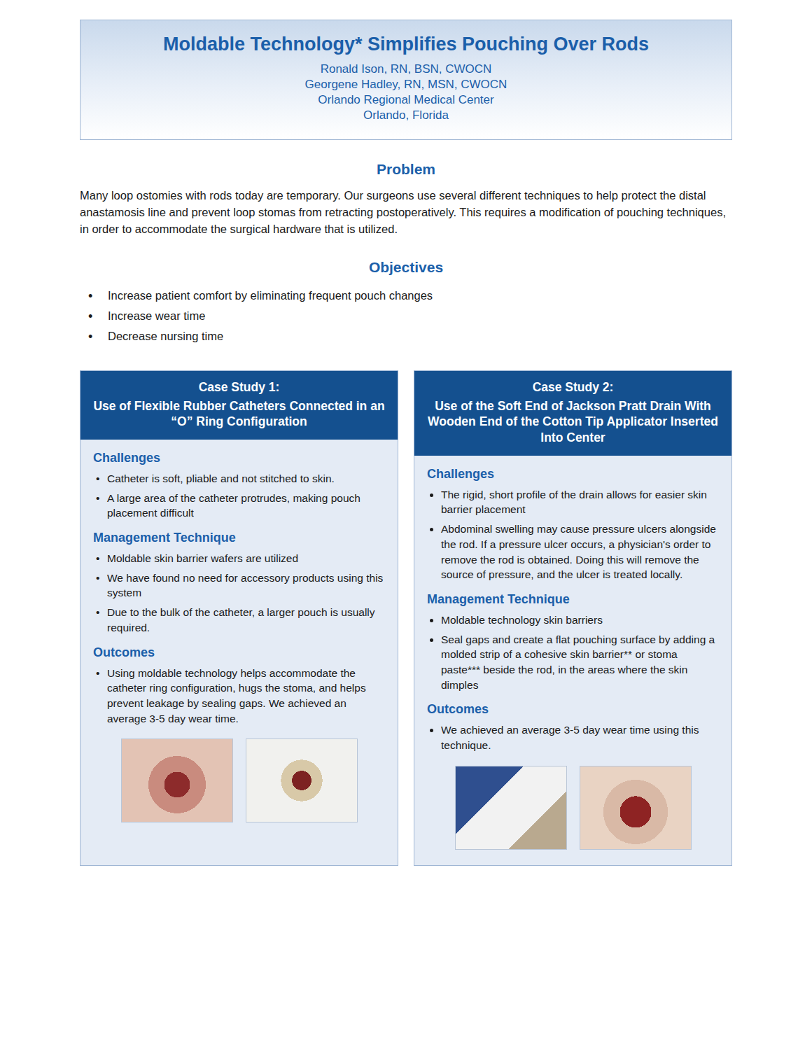Moldable Technology* Simplifies Pouching Over Rods
Ronald Ison, RN, BSN, CWOCN
Georgene Hadley, RN, MSN, CWOCN
Orlando Regional Medical Center
Orlando, Florida
Problem
Many loop ostomies with rods today are temporary. Our surgeons use several different techniques to help protect the distal anastamosis line and prevent loop stomas from retracting postoperatively. This requires a modification of pouching techniques, in order to accommodate the surgical hardware that is utilized.
Objectives
Increase patient comfort by eliminating frequent pouch changes
Increase wear time
Decrease nursing time
Case Study 1: Use of Flexible Rubber Catheters Connected in an “O” Ring Configuration
Challenges
Catheter is soft, pliable and not stitched to skin.
A large area of the catheter protrudes, making pouch placement difficult
Management Technique
Moldable skin barrier wafers are utilized
We have found no need for accessory products using this system
Due to the bulk of the catheter, a larger pouch is usually required.
Outcomes
Using moldable technology helps accommodate the catheter ring configuration, hugs the stoma, and helps prevent leakage by sealing gaps. We achieved an average 3-5 day wear time.
Case Study 2: Use of the Soft End of Jackson Pratt Drain With Wooden End of the Cotton Tip Applicator Inserted Into Center
Challenges
The rigid, short profile of the drain allows for easier skin barrier placement
Abdominal swelling may cause pressure ulcers alongside the rod. If a pressure ulcer occurs, a physician's order to remove the rod is obtained. Doing this will remove the source of pressure, and the ulcer is treated locally.
Management Technique
Moldable technology skin barriers
Seal gaps and create a flat pouching surface by adding a molded strip of a cohesive skin barrier** or stoma paste*** beside the rod, in the areas where the skin dimples
Outcomes
We achieved an average 3-5 day wear time using this technique.